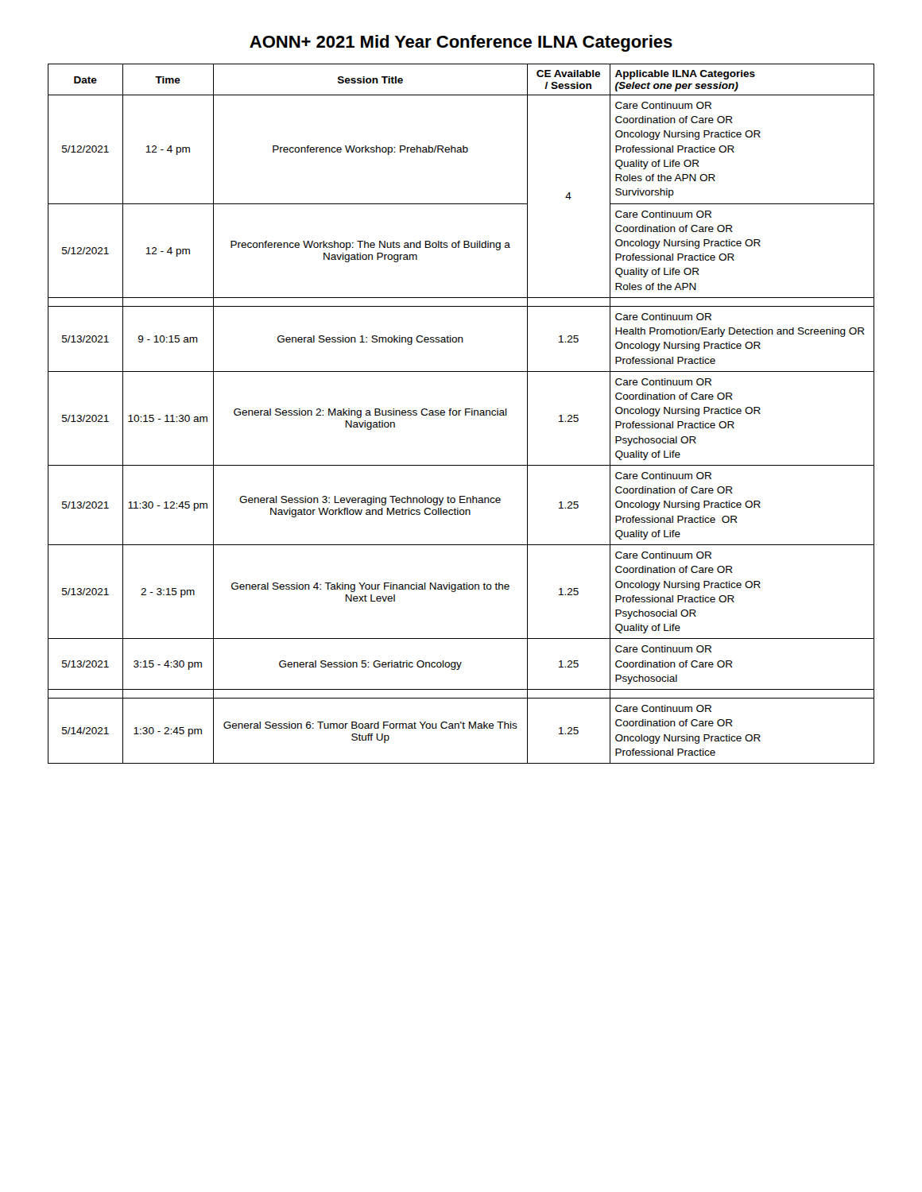AONN+ 2021 Mid Year Conference ILNA Categories
| Date | Time | Session Title | CE Available / Session | Applicable ILNA Categories (Select one per session) |
| --- | --- | --- | --- | --- |
| 5/12/2021 | 12 - 4 pm | Preconference Workshop: Prehab/Rehab | 4 | Care Continuum OR Coordination of Care OR Oncology Nursing Practice OR Professional Practice OR Quality of Life OR Roles of the APN OR Survivorship |
| 5/12/2021 | 12 - 4 pm | Preconference Workshop: The Nuts and Bolts of Building a Navigation Program | Care Continuum OR Coordination of Care OR Oncology Nursing Practice OR Professional Practice OR Quality of Life OR Roles of the APN |
| 5/13/2021 | 9 - 10:15 am | General Session 1: Smoking Cessation | 1.25 | Care Continuum OR Health Promotion/Early Detection and Screening OR Oncology Nursing Practice OR Professional Practice |
| 5/13/2021 | 10:15 - 11:30 am | General Session 2: Making a Business Case for Financial Navigation | 1.25 | Care Continuum OR Coordination of Care OR Oncology Nursing Practice OR Professional Practice OR Psychosocial OR Quality of Life |
| 5/13/2021 | 11:30 - 12:45 pm | General Session 3: Leveraging Technology to Enhance Navigator Workflow and Metrics Collection | 1.25 | Care Continuum OR Coordination of Care OR Oncology Nursing Practice OR Professional Practice OR Quality of Life |
| 5/13/2021 | 2 - 3:15 pm | General Session 4: Taking Your Financial Navigation to the Next Level | 1.25 | Care Continuum OR Coordination of Care OR Oncology Nursing Practice OR Professional Practice OR Psychosocial OR Quality of Life |
| 5/13/2021 | 3:15 - 4:30 pm | General Session 5: Geriatric Oncology | 1.25 | Care Continuum OR Coordination of Care OR Psychosocial |
| 5/14/2021 | 1:30 - 2:45 pm | General Session 6: Tumor Board Format You Can't Make This Stuff Up | 1.25 | Care Continuum OR Coordination of Care OR Oncology Nursing Practice OR Professional Practice |